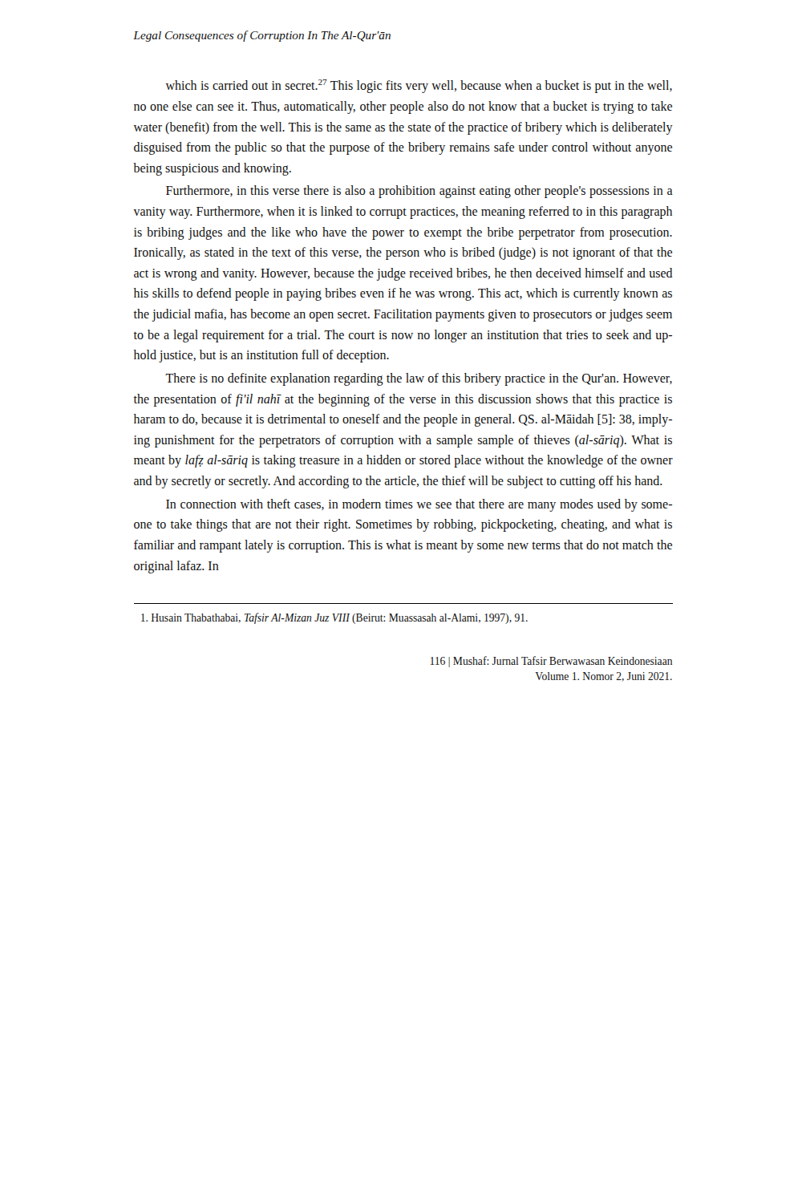Legal Consequences of Corruption In The Al-Qur'ān
which is carried out in secret.27 This logic fits very well, because when a bucket is put in the well, no one else can see it. Thus, automatically, other people also do not know that a bucket is trying to take water (benefit) from the well. This is the same as the state of the practice of bribery which is deliberately disguised from the public so that the purpose of the bribery remains safe under control without anyone being suspicious and knowing.
Furthermore, in this verse there is also a prohibition against eating other people's possessions in a vanity way. Furthermore, when it is linked to corrupt practices, the meaning referred to in this paragraph is bribing judges and the like who have the power to exempt the bribe perpetrator from prosecution. Ironically, as stated in the text of this verse, the person who is bribed (judge) is not ignorant of that the act is wrong and vanity. However, because the judge received bribes, he then deceived himself and used his skills to defend people in paying bribes even if he was wrong. This act, which is currently known as the judicial mafia, has become an open secret. Facilitation payments given to prosecutors or judges seem to be a legal requirement for a trial. The court is now no longer an institution that tries to seek and uphold justice, but is an institution full of deception.
There is no definite explanation regarding the law of this bribery practice in the Qur'an. However, the presentation of fi'il nahī at the beginning of the verse in this discussion shows that this practice is haram to do, because it is detrimental to oneself and the people in general. QS. al-Māidah [5]: 38, implying punishment for the perpetrators of corruption with a sample sample of thieves (al-sāriq). What is meant by lafẓ al-sāriq is taking treasure in a hidden or stored place without the knowledge of the owner and by secretly or secretly. And according to the article, the thief will be subject to cutting off his hand.
In connection with theft cases, in modern times we see that there are many modes used by someone to take things that are not their right. Sometimes by robbing, pickpocketing, cheating, and what is familiar and rampant lately is corruption. This is what is meant by some new terms that do not match the original lafaz. In
Husain Thabathabai, Tafsir Al-Mizan Juz VIII (Beirut: Muassasah al-Alami, 1997), 91.
116 | Mushaf: Jurnal Tafsir Berwawasan Keindonesiaan
Volume 1. Nomor 2, Juni 2021.